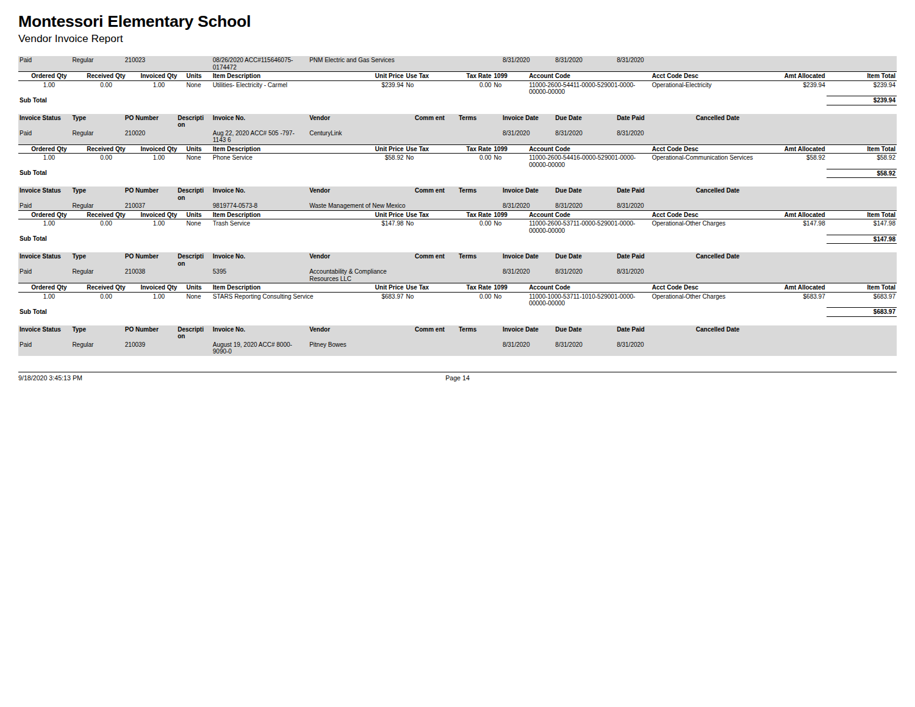Montessori Elementary School
Vendor Invoice Report
| Paid | Regular | 210023 | | 08/26/2020 ACC#115646075-0174472 | PNM Electric and Gas Services | | | 8/31/2020 | 8/31/2020 | 8/31/2020 | | | | |
| Ordered Qty | Received Qty | Invoiced Qty | Units | Item Description | Unit Price | Use Tax | Tax Rate | 1099 | Account Code | Acct Code Desc | Amt Allocated | Item Total |
| 1.00 | 0.00 | 1.00 | None | Utilities- Electricity - Carmel | $239.94 | No | 0.00 | No | 11000-2600-54411-0000-529001-0000-00000-00000 | Operational-Electricity | $239.94 | $239.94 |
| Sub Total | | $239.94 |
| Invoice Status | Type | PO Number | Descripti on | Invoice No. | Vendor | Comm ent | Terms | Invoice Date | Due Date | Date Paid | Cancelled Date | | | |
| Paid | Regular | 210020 | | Aug 22, 2020 ACC# 505 -797-1143 6 | CenturyLink | | | 8/31/2020 | 8/31/2020 | 8/31/2020 | | | | |
| Ordered Qty | Received Qty | Invoiced Qty | Units | Item Description | Unit Price | Use Tax | Tax Rate | 1099 | Account Code | Acct Code Desc | Amt Allocated | Item Total |
| 1.00 | 0.00 | 1.00 | None | Phone Service | $58.92 | No | 0.00 | No | 11000-2600-54416-0000-529001-0000-00000-00000 | Operational-Communication Services | $58.92 | $58.92 |
| Sub Total | | $58.92 |
| Invoice Status | Type | PO Number | Descripti on | Invoice No. | Vendor | Comm ent | Terms | Invoice Date | Due Date | Date Paid | Cancelled Date | | | |
| Paid | Regular | 210037 | | 9819774-0573-8 | Waste Management of New Mexico | | | 8/31/2020 | 8/31/2020 | 8/31/2020 | | | | |
| Ordered Qty | Received Qty | Invoiced Qty | Units | Item Description | Unit Price | Use Tax | Tax Rate | 1099 | Account Code | Acct Code Desc | Amt Allocated | Item Total |
| 1.00 | 0.00 | 1.00 | None | Trash Service | $147.98 | No | 0.00 | No | 11000-2600-53711-0000-529001-0000-00000-00000 | Operational-Other Charges | $147.98 | $147.98 |
| Sub Total | | $147.98 |
| Invoice Status | Type | PO Number | Descripti on | Invoice No. | Vendor | Comm ent | Terms | Invoice Date | Due Date | Date Paid | Cancelled Date | | | |
| Paid | Regular | 210038 | | 5395 | Accountability & Compliance Resources LLC | | | 8/31/2020 | 8/31/2020 | 8/31/2020 | | | | |
| Ordered Qty | Received Qty | Invoiced Qty | Units | Item Description | Unit Price | Use Tax | Tax Rate | 1099 | Account Code | Acct Code Desc | Amt Allocated | Item Total |
| 1.00 | 0.00 | 1.00 | None | STARS Reporting Consulting Service | $683.97 | No | 0.00 | No | 11000-1000-53711-1010-529001-0000-00000-00000 | Operational-Other Charges | $683.97 | $683.97 |
| Sub Total | | $683.97 |
| Invoice Status | Type | PO Number | Descripti on | Invoice No. | Vendor | Comm ent | Terms | Invoice Date | Due Date | Date Paid | Cancelled Date | | | |
| Paid | Regular | 210039 | | August 19, 2020 ACC# 8000-9090-0 | Pitney Bowes | | | 8/31/2020 | 8/31/2020 | 8/31/2020 | | | | |
9/18/2020 3:45:13 PM Page 14